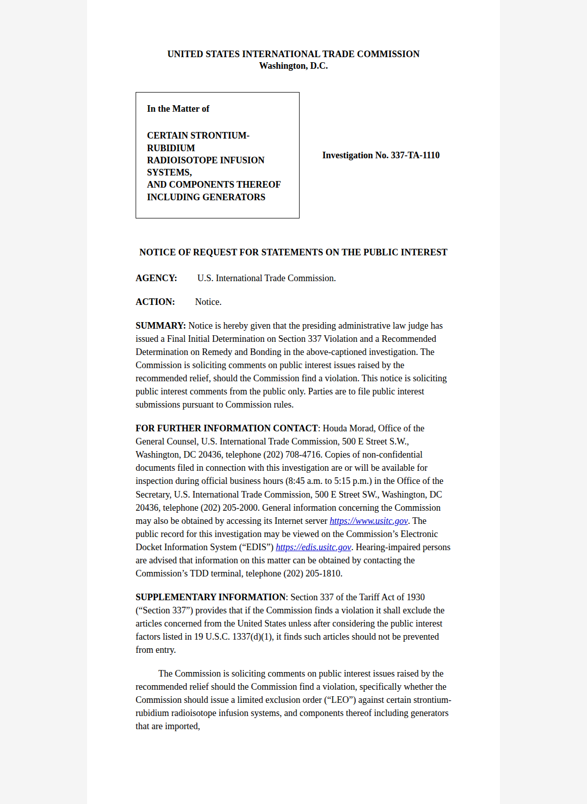UNITED STATES INTERNATIONAL TRADE COMMISSION Washington, D.C.
In the Matter of
CERTAIN STRONTIUM-RUBIDIUM
RADIOISOTOPE INFUSION SYSTEMS,
AND COMPONENTS THEREOF
INCLUDING GENERATORS
Investigation No. 337-TA-1110
NOTICE OF REQUEST FOR STATEMENTS ON THE PUBLIC INTEREST
AGENCY: U.S. International Trade Commission.
ACTION: Notice.
SUMMARY: Notice is hereby given that the presiding administrative law judge has issued a Final Initial Determination on Section 337 Violation and a Recommended Determination on Remedy and Bonding in the above-captioned investigation. The Commission is soliciting comments on public interest issues raised by the recommended relief, should the Commission find a violation. This notice is soliciting public interest comments from the public only. Parties are to file public interest submissions pursuant to Commission rules.
FOR FURTHER INFORMATION CONTACT: Houda Morad, Office of the General Counsel, U.S. International Trade Commission, 500 E Street S.W., Washington, DC 20436, telephone (202) 708-4716. Copies of non-confidential documents filed in connection with this investigation are or will be available for inspection during official business hours (8:45 a.m. to 5:15 p.m.) in the Office of the Secretary, U.S. International Trade Commission, 500 E Street SW., Washington, DC 20436, telephone (202) 205-2000. General information concerning the Commission may also be obtained by accessing its Internet server https://www.usitc.gov. The public record for this investigation may be viewed on the Commission’s Electronic Docket Information System (“EDIS”) https://edis.usitc.gov. Hearing-impaired persons are advised that information on this matter can be obtained by contacting the Commission’s TDD terminal, telephone (202) 205-1810.
SUPPLEMENTARY INFORMATION: Section 337 of the Tariff Act of 1930 (“Section 337”) provides that if the Commission finds a violation it shall exclude the articles concerned from the United States unless after considering the public interest factors listed in 19 U.S.C. 1337(d)(1), it finds such articles should not be prevented from entry.
The Commission is soliciting comments on public interest issues raised by the recommended relief should the Commission find a violation, specifically whether the Commission should issue a limited exclusion order (“LEO”) against certain strontium-rubidium radioisotope infusion systems, and components thereof including generators that are imported,